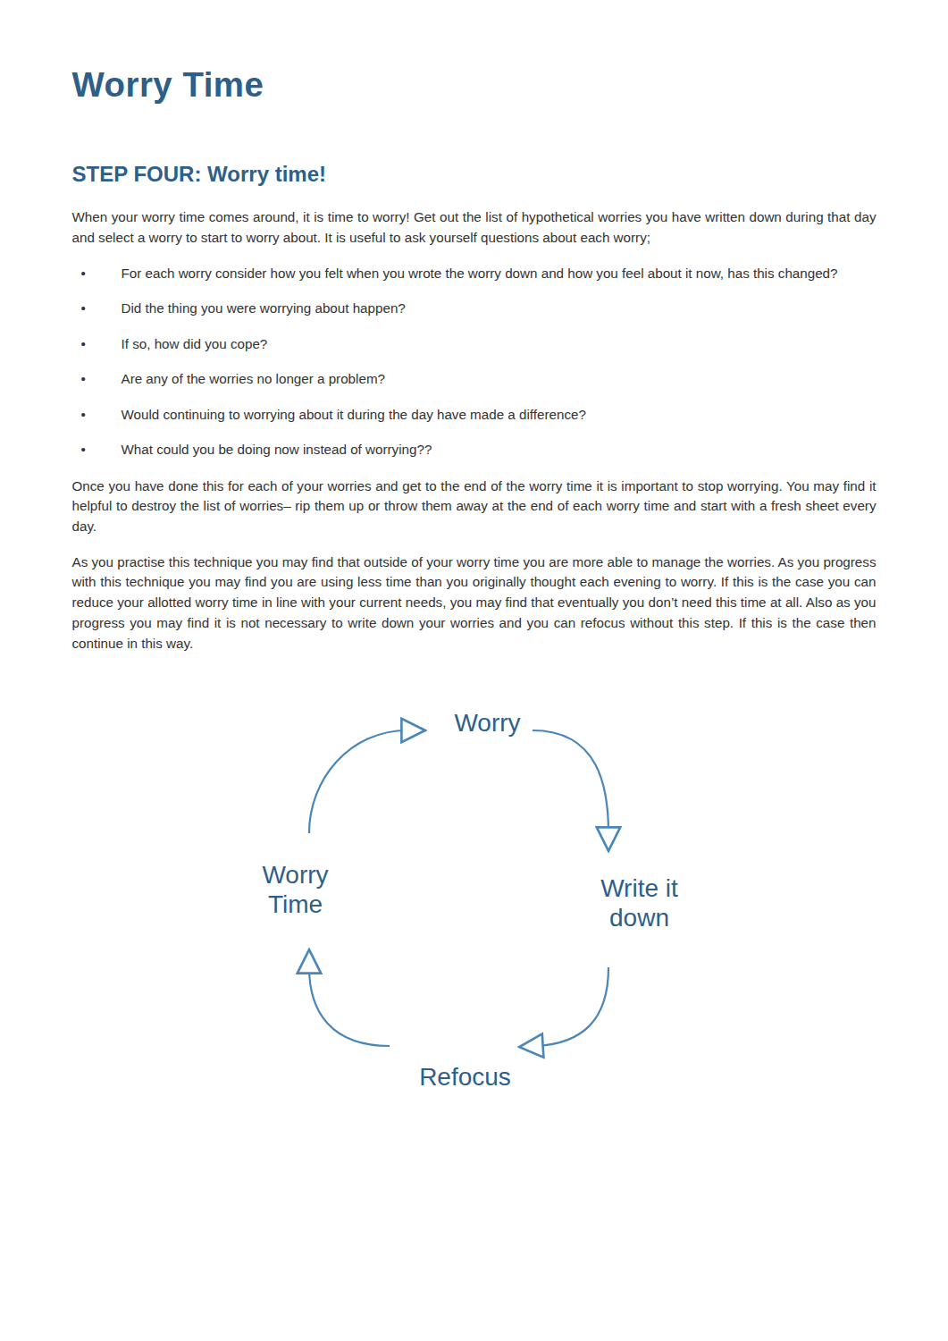Worry Time
STEP FOUR: Worry time!
When your worry time comes around, it is time to worry! Get out the list of hypothetical worries you have written down during that day and select a worry to start to worry about. It is useful to ask yourself questions about each worry;
For each worry consider how you felt when you wrote the worry down and how you feel about it now, has this changed?
Did the thing you were worrying about happen?
If so, how did you cope?
Are any of the worries no longer a problem?
Would continuing to worrying about it during the day have made a difference?
What could you be doing now instead of worrying??
Once you have done this for each of your worries and get to the end of the worry time it is important to stop worrying. You may find it helpful to destroy the list of worries– rip them up or throw them away at the end of each worry time and start with a fresh sheet every day.
As you practise this technique you may find that outside of your worry time you are more able to manage the worries. As you progress with this technique you may find you are using less time than you originally thought each evening to worry. If this is the case you can reduce your allotted worry time in line with your current needs, you may find that eventually you don’t need this time at all. Also as you progress you may find it is not necessary to write down your worries and you can refocus without this step. If this is the case then continue in this way.
Worry Write it
down Refocus Worry
Time